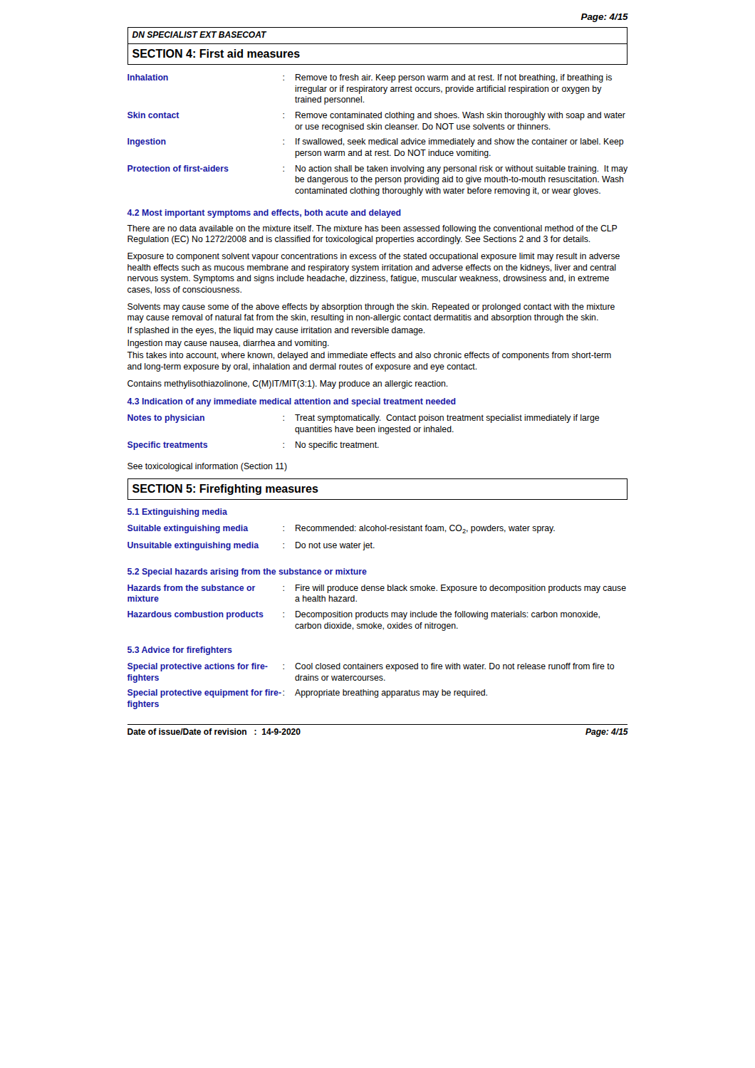Page: 4/15
DN SPECIALIST EXT BASECOAT
SECTION 4: First aid measures
| Inhalation | : | Remove to fresh air. Keep person warm and at rest. If not breathing, if breathing is irregular or if respiratory arrest occurs, provide artificial respiration or oxygen by trained personnel. |
| Skin contact | : | Remove contaminated clothing and shoes. Wash skin thoroughly with soap and water or use recognised skin cleanser. Do NOT use solvents or thinners. |
| Ingestion | : | If swallowed, seek medical advice immediately and show the container or label. Keep person warm and at rest. Do NOT induce vomiting. |
| Protection of first-aiders | : | No action shall be taken involving any personal risk or without suitable training. It may be dangerous to the person providing aid to give mouth-to-mouth resuscitation. Wash contaminated clothing thoroughly with water before removing it, or wear gloves. |
4.2 Most important symptoms and effects, both acute and delayed
There are no data available on the mixture itself. The mixture has been assessed following the conventional method of the CLP Regulation (EC) No 1272/2008 and is classified for toxicological properties accordingly. See Sections 2 and 3 for details.
Exposure to component solvent vapour concentrations in excess of the stated occupational exposure limit may result in adverse health effects such as mucous membrane and respiratory system irritation and adverse effects on the kidneys, liver and central nervous system. Symptoms and signs include headache, dizziness, fatigue, muscular weakness, drowsiness and, in extreme cases, loss of consciousness.
Solvents may cause some of the above effects by absorption through the skin. Repeated or prolonged contact with the mixture may cause removal of natural fat from the skin, resulting in non-allergic contact dermatitis and absorption through the skin.
If splashed in the eyes, the liquid may cause irritation and reversible damage.
Ingestion may cause nausea, diarrhea and vomiting.
This takes into account, where known, delayed and immediate effects and also chronic effects of components from short-term and long-term exposure by oral, inhalation and dermal routes of exposure and eye contact.
Contains methylisothiazolinone, C(M)IT/MIT(3:1). May produce an allergic reaction.
4.3 Indication of any immediate medical attention and special treatment needed
| Notes to physician | : | Treat symptomatically. Contact poison treatment specialist immediately if large quantities have been ingested or inhaled. |
| Specific treatments | : | No specific treatment. |
See toxicological information (Section 11)
SECTION 5: Firefighting measures
5.1 Extinguishing media
| Suitable extinguishing media | : | Recommended: alcohol-resistant foam, CO 2 , powders, water spray. |
| Unsuitable extinguishing media | : | Do not use water jet. |
5.2 Special hazards arising from the substance or mixture
| Hazards from the substance or mixture | : | Fire will produce dense black smoke. Exposure to decomposition products may cause a health hazard. |
| Hazardous combustion products | : | Decomposition products may include the following materials: carbon monoxide, carbon dioxide, smoke, oxides of nitrogen. |
5.3 Advice for firefighters
| Special protective actions for fire-fighters | : | Cool closed containers exposed to fire with water. Do not release runoff from fire to drains or watercourses. |
| Special protective equipment for fire-fighters | : | Appropriate breathing apparatus may be required. |
Date of issue/Date of revision : 14-9-2020 Page: 4/15